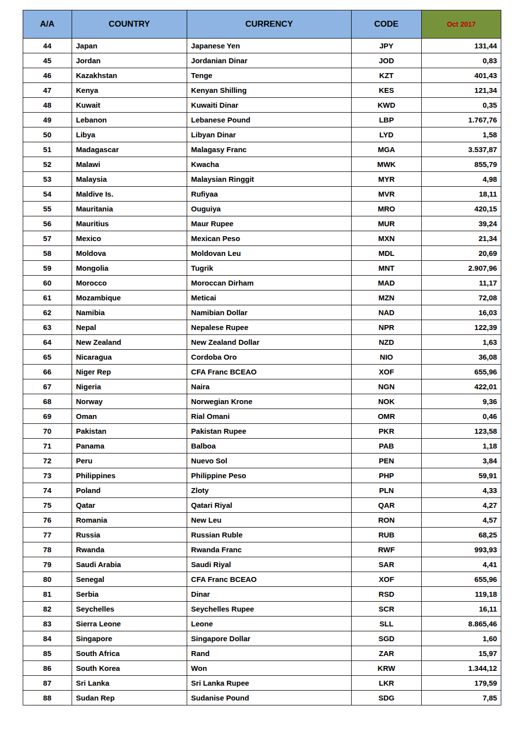| A/A | COUNTRY | CURRENCY | CODE | Oct 2017 |
| --- | --- | --- | --- | --- |
| 44 | Japan | Japanese Yen | JPY | 131,44 |
| 45 | Jordan | Jordanian Dinar | JOD | 0,83 |
| 46 | Kazakhstan | Tenge | KZT | 401,43 |
| 47 | Kenya | Kenyan Shilling | KES | 121,34 |
| 48 | Kuwait | Kuwaiti Dinar | KWD | 0,35 |
| 49 | Lebanon | Lebanese Pound | LBP | 1.767,76 |
| 50 | Libya | Libyan Dinar | LYD | 1,58 |
| 51 | Madagascar | Malagasy Franc | MGA | 3.537,87 |
| 52 | Malawi | Kwacha | MWK | 855,79 |
| 53 | Malaysia | Malaysian Ringgit | MYR | 4,98 |
| 54 | Maldive Is. | Rufiyaa | MVR | 18,11 |
| 55 | Mauritania | Ouguiya | MRO | 420,15 |
| 56 | Mauritius | Maur Rupee | MUR | 39,24 |
| 57 | Mexico | Mexican Peso | MXN | 21,34 |
| 58 | Moldova | Moldovan Leu | MDL | 20,69 |
| 59 | Mongolia | Tugrik | MNT | 2.907,96 |
| 60 | Morocco | Moroccan Dirham | MAD | 11,17 |
| 61 | Mozambique | Meticai | MZN | 72,08 |
| 62 | Namibia | Namibian Dollar | NAD | 16,03 |
| 63 | Nepal | Nepalese Rupee | NPR | 122,39 |
| 64 | New Zealand | New Zealand Dollar | NZD | 1,63 |
| 65 | Nicaragua | Cordoba Oro | NIO | 36,08 |
| 66 | Niger Rep | CFA Franc BCEAO | XOF | 655,96 |
| 67 | Nigeria | Naira | NGN | 422,01 |
| 68 | Norway | Norwegian Krone | NOK | 9,36 |
| 69 | Oman | Rial Omani | OMR | 0,46 |
| 70 | Pakistan | Pakistan Rupee | PKR | 123,58 |
| 71 | Panama | Balboa | PAB | 1,18 |
| 72 | Peru | Nuevo Sol | PEN | 3,84 |
| 73 | Philippines | Philippine Peso | PHP | 59,91 |
| 74 | Poland | Zloty | PLN | 4,33 |
| 75 | Qatar | Qatari Riyal | QAR | 4,27 |
| 76 | Romania | New Leu | RON | 4,57 |
| 77 | Russia | Russian Ruble | RUB | 68,25 |
| 78 | Rwanda | Rwanda Franc | RWF | 993,93 |
| 79 | Saudi Arabia | Saudi Riyal | SAR | 4,41 |
| 80 | Senegal | CFA Franc BCEAO | XOF | 655,96 |
| 81 | Serbia | Dinar | RSD | 119,18 |
| 82 | Seychelles | Seychelles Rupee | SCR | 16,11 |
| 83 | Sierra Leone | Leone | SLL | 8.865,46 |
| 84 | Singapore | Singapore Dollar | SGD | 1,60 |
| 85 | South Africa | Rand | ZAR | 15,97 |
| 86 | South Korea | Won | KRW | 1.344,12 |
| 87 | Sri Lanka | Sri Lanka Rupee | LKR | 179,59 |
| 88 | Sudan Rep | Sudanise Pound | SDG | 7,85 |